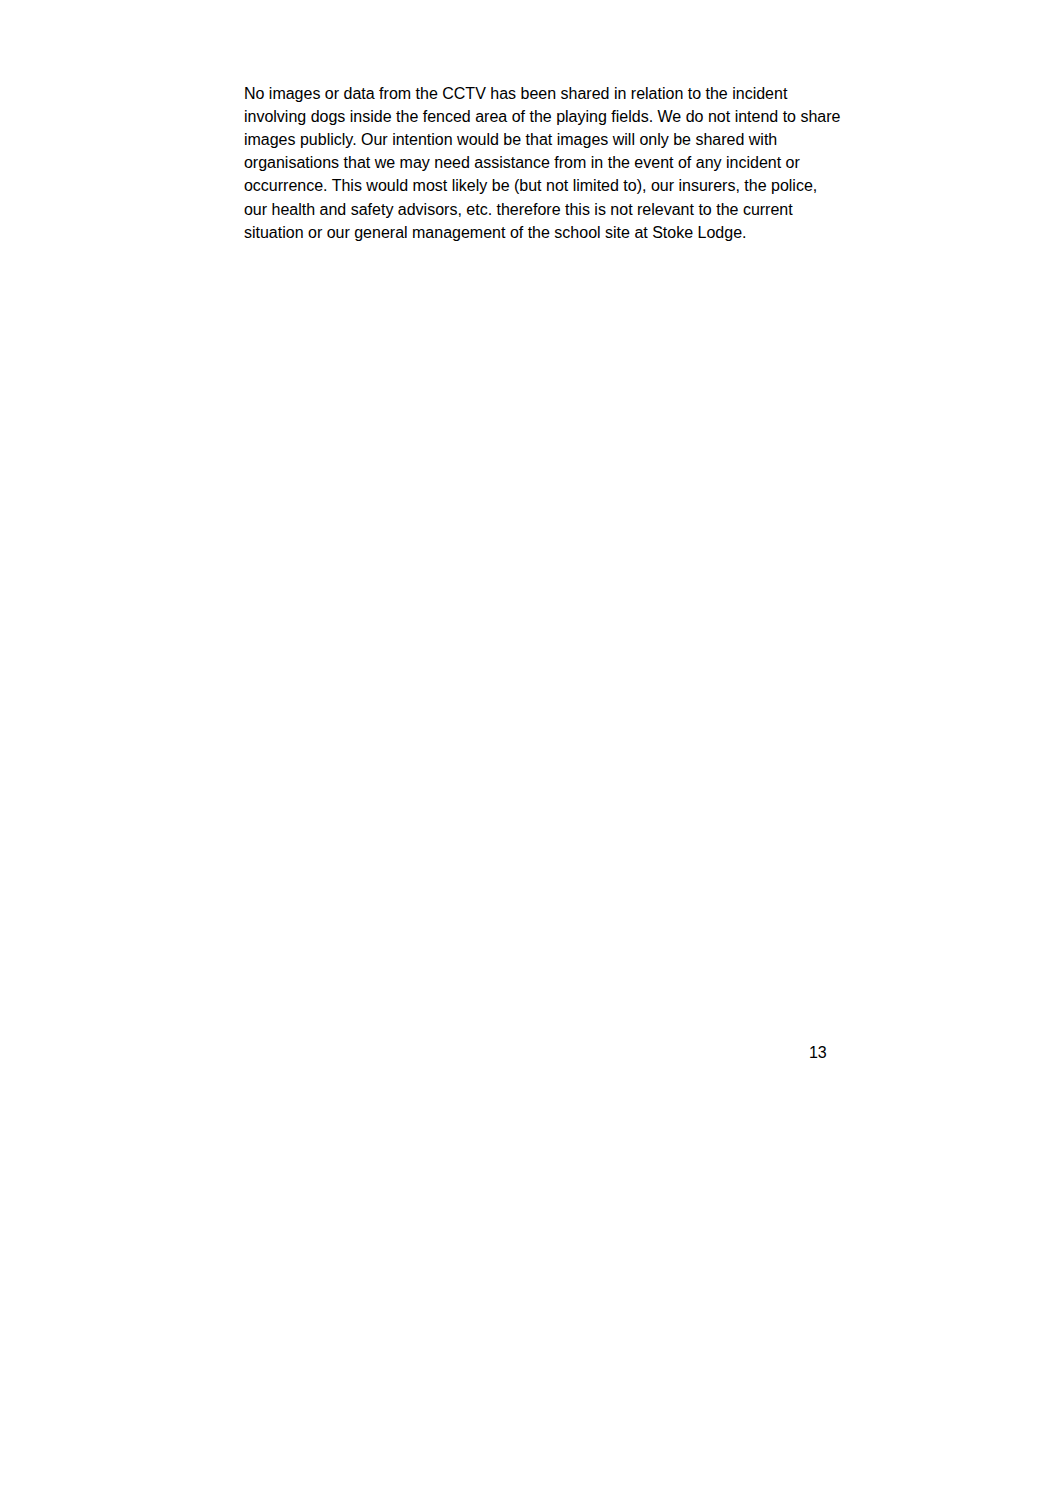No images or data from the CCTV has been shared in relation to the incident involving dogs inside the fenced area of the playing fields. We do not intend to share images publicly. Our intention would be that images will only be shared with organisations that we may need assistance from in the event of any incident or occurrence. This would most likely be (but not limited to), our insurers, the police, our health and safety advisors, etc. therefore this is not relevant to the current situation or our general management of the school site at Stoke Lodge.
13